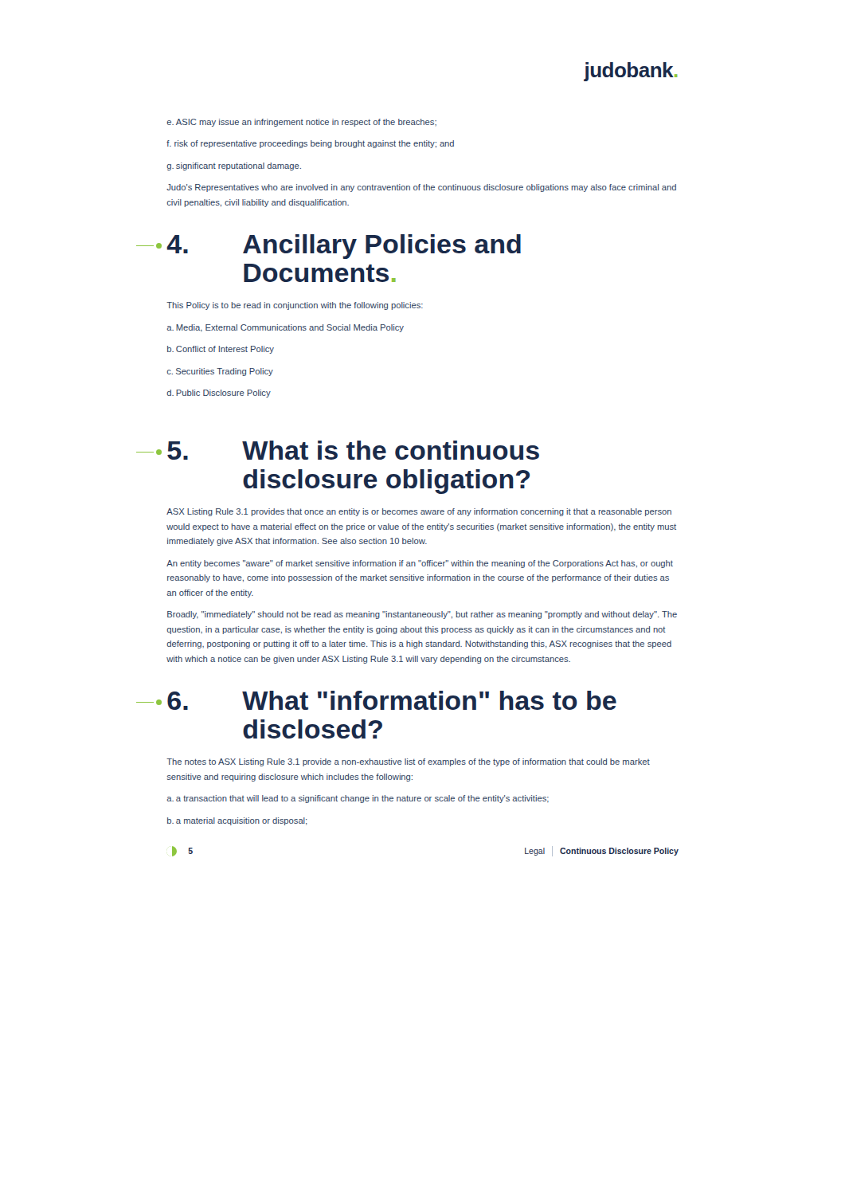judobank.
e. ASIC may issue an infringement notice in respect of the breaches;
f. risk of representative proceedings being brought against the entity; and
g. significant reputational damage.
Judo's Representatives who are involved in any contravention of the continuous disclosure obligations may also face criminal and civil penalties, civil liability and disqualification.
4.
Ancillary Policies and Documents.
This Policy is to be read in conjunction with the following policies:
a. Media, External Communications and Social Media Policy
b. Conflict of Interest Policy
c. Securities Trading Policy
d. Public Disclosure Policy
5.
What is the continuous disclosure obligation?
ASX Listing Rule 3.1 provides that once an entity is or becomes aware of any information concerning it that a reasonable person would expect to have a material effect on the price or value of the entity's securities (market sensitive information), the entity must immediately give ASX that information. See also section 10 below.
An entity becomes "aware" of market sensitive information if an "officer" within the meaning of the Corporations Act has, or ought reasonably to have, come into possession of the market sensitive information in the course of the performance of their duties as an officer of the entity.
Broadly, "immediately" should not be read as meaning "instantaneously", but rather as meaning "promptly and without delay". The question, in a particular case, is whether the entity is going about this process as quickly as it can in the circumstances and not deferring, postponing or putting it off to a later time. This is a high standard. Notwithstanding this, ASX recognises that the speed with which a notice can be given under ASX Listing Rule 3.1 will vary depending on the circumstances.
6.
What "information" has to be disclosed?
The notes to ASX Listing Rule 3.1 provide a non-exhaustive list of examples of the type of information that could be market sensitive and requiring disclosure which includes the following:
a. a transaction that will lead to a significant change in the nature or scale of the entity's activities;
b. a material acquisition or disposal;
5
Legal
Continuous Disclosure Policy